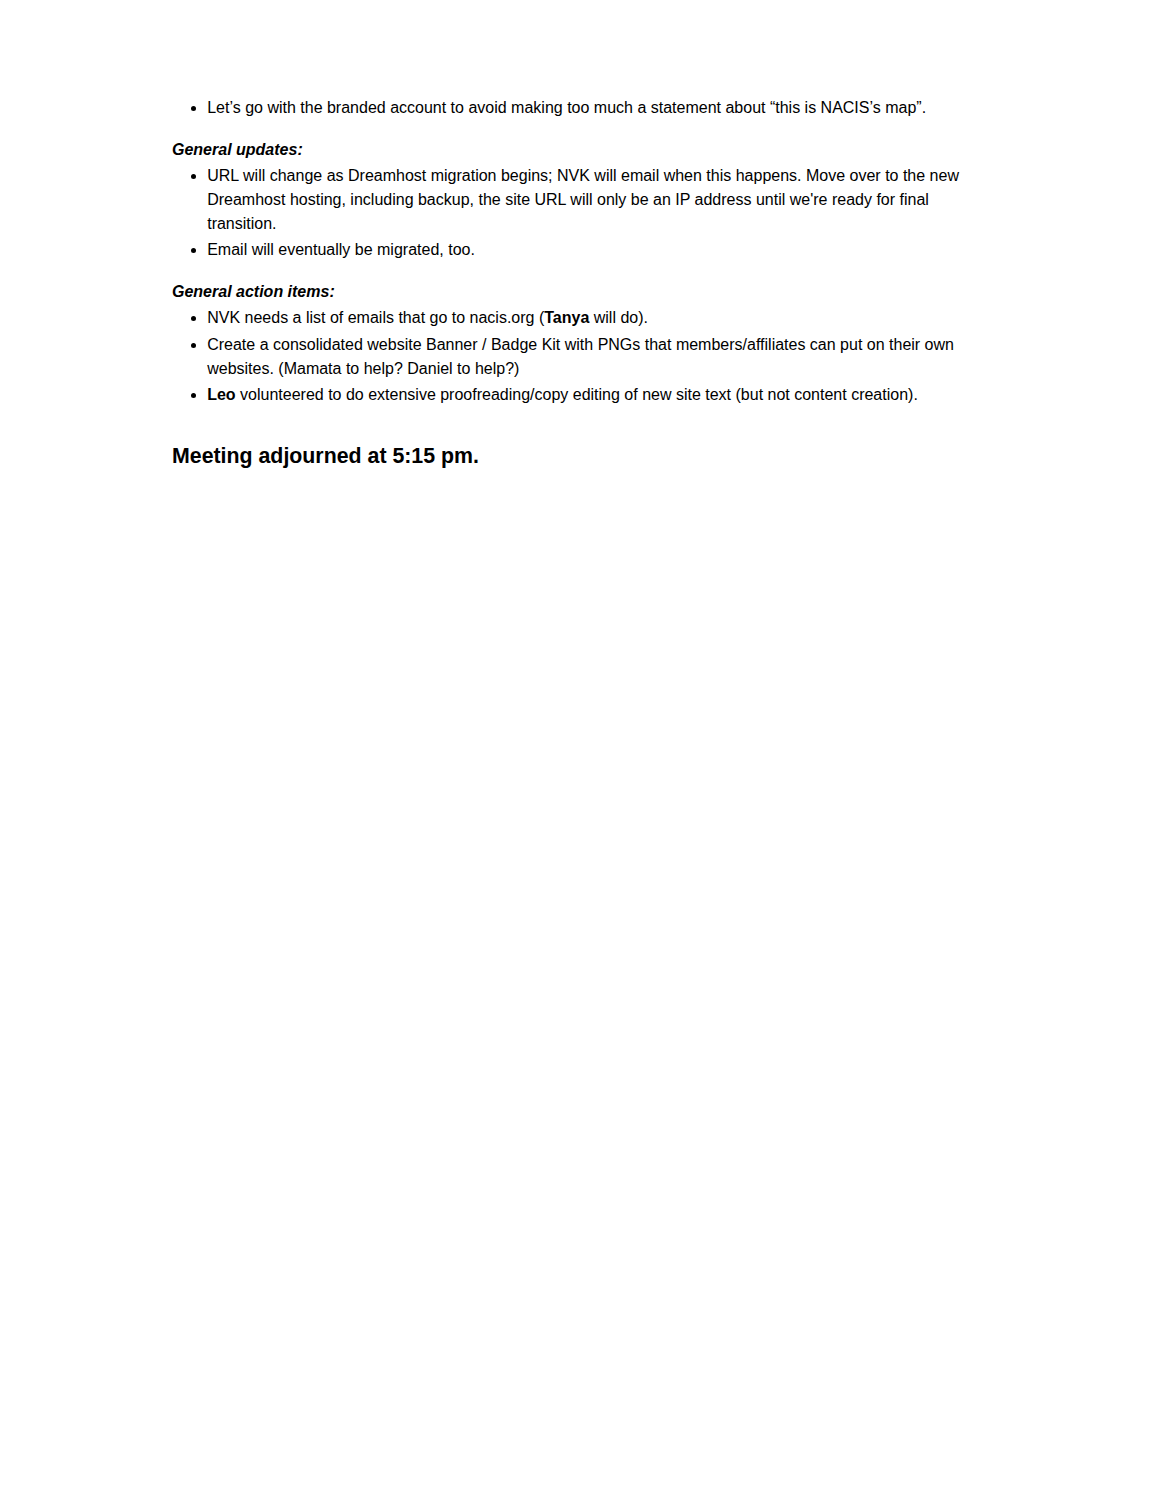Let’s go with the branded account to avoid making too much a statement about “this is NACIS’s map”.
General updates:
URL will change as Dreamhost migration begins; NVK will email when this happens. Move over to the new Dreamhost hosting, including backup, the site URL will only be an IP address until we're ready for final transition.
Email will eventually be migrated, too.
General action items:
NVK needs a list of emails that go to nacis.org (Tanya will do).
Create a consolidated website Banner / Badge Kit with PNGs that members/affiliates can put on their own websites. (Mamata to help? Daniel to help?)
Leo volunteered to do extensive proofreading/copy editing of new site text (but not content creation).
Meeting adjourned at 5:15 pm.